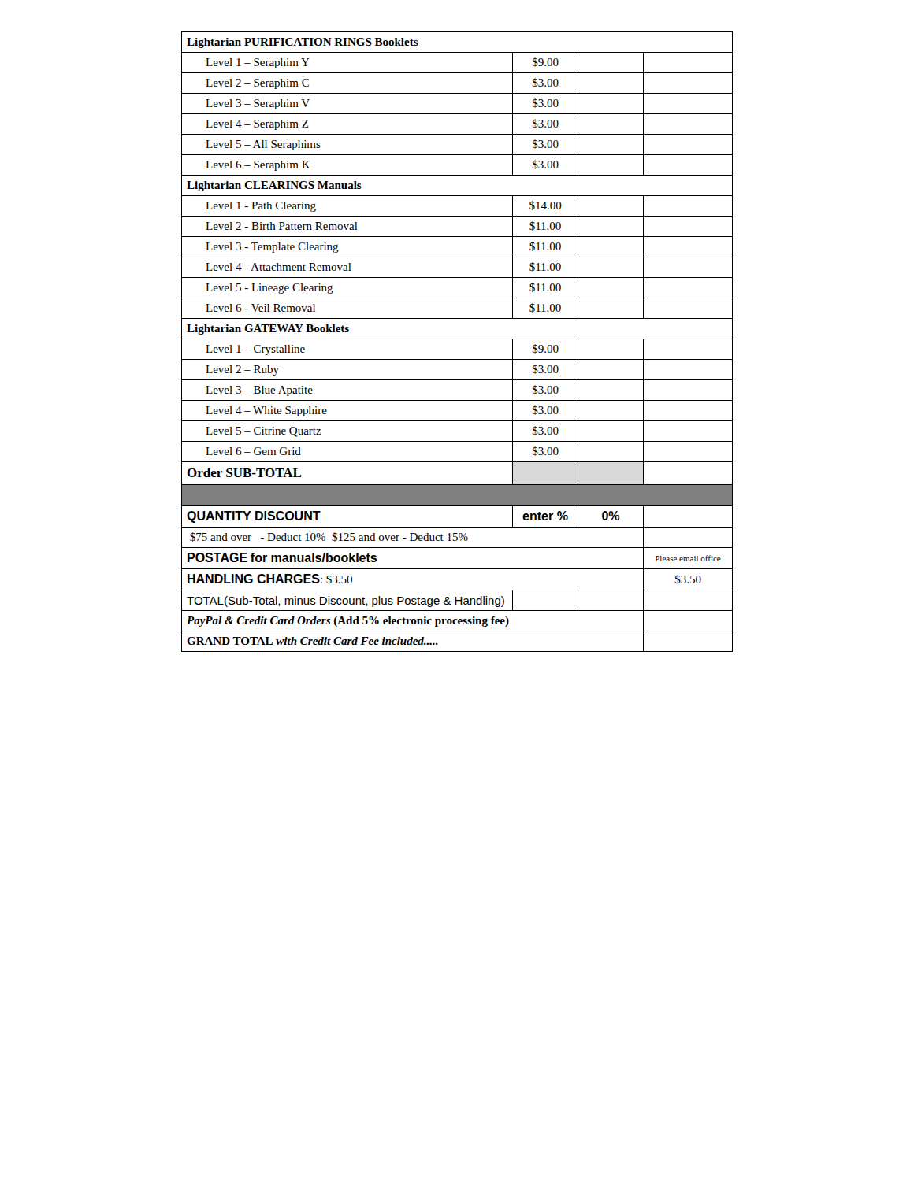| Lightarian PURIFICATION RINGS Booklets |
| Level 1 – Seraphim Y | $9.00 | | |
| Level 2 – Seraphim C | $3.00 | | |
| Level 3 – Seraphim V | $3.00 | | |
| Level 4 – Seraphim Z | $3.00 | | |
| Level 5 – All Seraphims | $3.00 | | |
| Level 6 – Seraphim K | $3.00 | | |
| Lightarian CLEARINGS Manuals |
| Level 1 - Path Clearing | $14.00 | | |
| Level 2 - Birth Pattern Removal | $11.00 | | |
| Level 3 - Template Clearing | $11.00 | | |
| Level 4 - Attachment Removal | $11.00 | | |
| Level 5 - Lineage Clearing | $11.00 | | |
| Level 6 - Veil Removal | $11.00 | | |
| Lightarian GATEWAY Booklets |
| Level 1 – Crystalline | $9.00 | | |
| Level 2 – Ruby | $3.00 | | |
| Level 3 – Blue Apatite | $3.00 | | |
| Level 4 – White Sapphire | $3.00 | | |
| Level 5 – Citrine Quartz | $3.00 | | |
| Level 6 – Gem Grid | $3.00 | | |
| Order SUB-TOTAL | | | |
| QUANTITY DISCOUNT | enter % | 0% | |
| $75 and over - Deduct 10% $125 and over - Deduct 15% | |
| POSTAGE for manuals/booklets | Please email office |
| HANDLING CHARGES : $3.50 | $3.50 |
| TOTAL(Sub-Total, minus Discount, plus Postage & Handling) | | | |
| PayPal & Credit Card Orders (Add 5% electronic processing fee) | |
| GRAND TOTAL with Credit Card Fee included..... | |